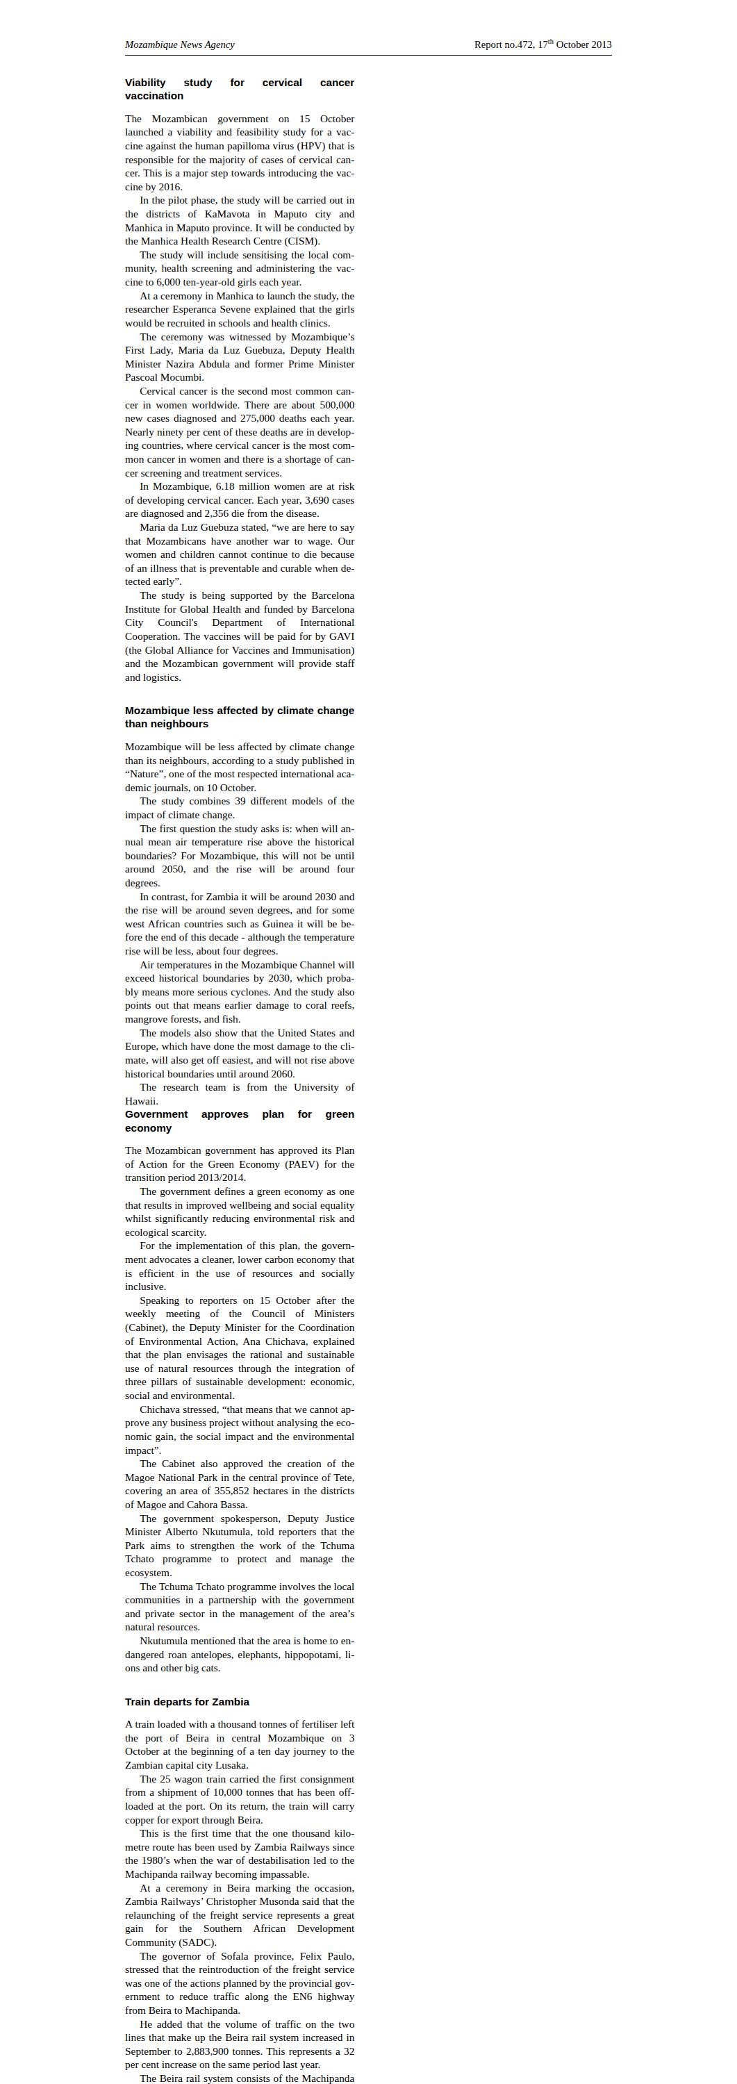Mozambique News Agency
Report no.472, 17th October 2013
Viability study for cervical cancer vaccination
The Mozambican government on 15 October launched a viability and feasibility study for a vaccine against the human papilloma virus (HPV) that is responsible for the majority of cases of cervical cancer. This is a major step towards introducing the vaccine by 2016.
In the pilot phase, the study will be carried out in the districts of KaMavota in Maputo city and Manhica in Maputo province. It will be conducted by the Manhica Health Research Centre (CISM).
The study will include sensitising the local community, health screening and administering the vaccine to 6,000 ten-year-old girls each year.
At a ceremony in Manhica to launch the study, the researcher Esperanca Sevene explained that the girls would be recruited in schools and health clinics.
The ceremony was witnessed by Mozambique’s First Lady, Maria da Luz Guebuza, Deputy Health Minister Nazira Abdula and former Prime Minister Pascoal Mocumbi.
Cervical cancer is the second most common cancer in women worldwide. There are about 500,000 new cases diagnosed and 275,000 deaths each year. Nearly ninety per cent of these deaths are in developing countries, where cervical cancer is the most common cancer in women and there is a shortage of cancer screening and treatment services.
In Mozambique, 6.18 million women are at risk of developing cervical cancer. Each year, 3,690 cases are diagnosed and 2,356 die from the disease.
Maria da Luz Guebuza stated, “we are here to say that Mozambicans have another war to wage. Our women and children cannot continue to die because of an illness that is preventable and curable when detected early”.
The study is being supported by the Barcelona Institute for Global Health and funded by Barcelona City Council's Department of International Cooperation. The vaccines will be paid for by GAVI (the Global Alliance for Vaccines and Immunisation) and the Mozambican government will provide staff and logistics.
Mozambique less affected by climate change than neighbours
Mozambique will be less affected by climate change than its neighbours, according to a study published in “Nature”, one of the most respected international academic journals, on 10 October.
The study combines 39 different models of the impact of climate change.
The first question the study asks is: when will annual mean air temperature rise above the historical boundaries? For Mozambique, this will not be until around 2050, and the rise will be around four degrees.
In contrast, for Zambia it will be around 2030 and the rise will be around seven degrees, and for some west African countries such as Guinea it will be before the end of this decade - although the temperature rise will be less, about four degrees.
Air temperatures in the Mozambique Channel will exceed historical boundaries by 2030, which probably means more serious cyclones. And the study also points out that means earlier damage to coral reefs, mangrove forests, and fish.
The models also show that the United States and Europe, which have done the most damage to the climate, will also get off easiest, and will not rise above historical boundaries until around 2060.
The research team is from the University of Hawaii.
Government approves plan for green economy
The Mozambican government has approved its Plan of Action for the Green Economy (PAEV) for the transition period 2013/2014.
The government defines a green economy as one that results in improved wellbeing and social equality whilst significantly reducing environmental risk and ecological scarcity.
For the implementation of this plan, the government advocates a cleaner, lower carbon economy that is efficient in the use of resources and socially inclusive.
Speaking to reporters on 15 October after the weekly meeting of the Council of Ministers (Cabinet), the Deputy Minister for the Coordination of Environmental Action, Ana Chichava, explained that the plan envisages the rational and sustainable use of natural resources through the integration of three pillars of sustainable development: economic, social and environmental.
Chichava stressed, “that means that we cannot approve any business project without analysing the economic gain, the social impact and the environmental impact”.
The Cabinet also approved the creation of the Magoe National Park in the central province of Tete, covering an area of 355,852 hectares in the districts of Magoe and Cahora Bassa.
The government spokesperson, Deputy Justice Minister Alberto Nkutumula, told reporters that the Park aims to strengthen the work of the Tchuma Tchato programme to protect and manage the ecosystem.
The Tchuma Tchato programme involves the local communities in a partnership with the government and private sector in the management of the area’s natural resources.
Nkutumula mentioned that the area is home to endangered roan antelopes, elephants, hippopotami, lions and other big cats.
Train departs for Zambia
A train loaded with a thousand tonnes of fertiliser left the port of Beira in central Mozambique on 3 October at the beginning of a ten day journey to the Zambian capital city Lusaka.
The 25 wagon train carried the first consignment from a shipment of 10,000 tonnes that has been offloaded at the port. On its return, the train will carry copper for export through Beira.
This is the first time that the one thousand kilometre route has been used by Zambia Railways since the 1980’s when the war of destabilisation led to the Machipanda railway becoming impassable.
At a ceremony in Beira marking the occasion, Zambia Railways’ Christopher Musonda said that the relaunching of the freight service represents a great gain for the Southern African Development Community (SADC).
The governor of Sofala province, Felix Paulo, stressed that the reintroduction of the freight service was one of the actions planned by the provincial government to reduce traffic along the EN6 highway from Beira to Machipanda.
He added that the volume of traffic on the two lines that make up the Beira rail system increased in September to 2,883,900 tonnes. This represents a 32 per cent increase on the same period last year.
The Beira rail system consists of the Machipanda line and the Sena line from Beira to the Moatize coal mines, with a spur to Malawi.